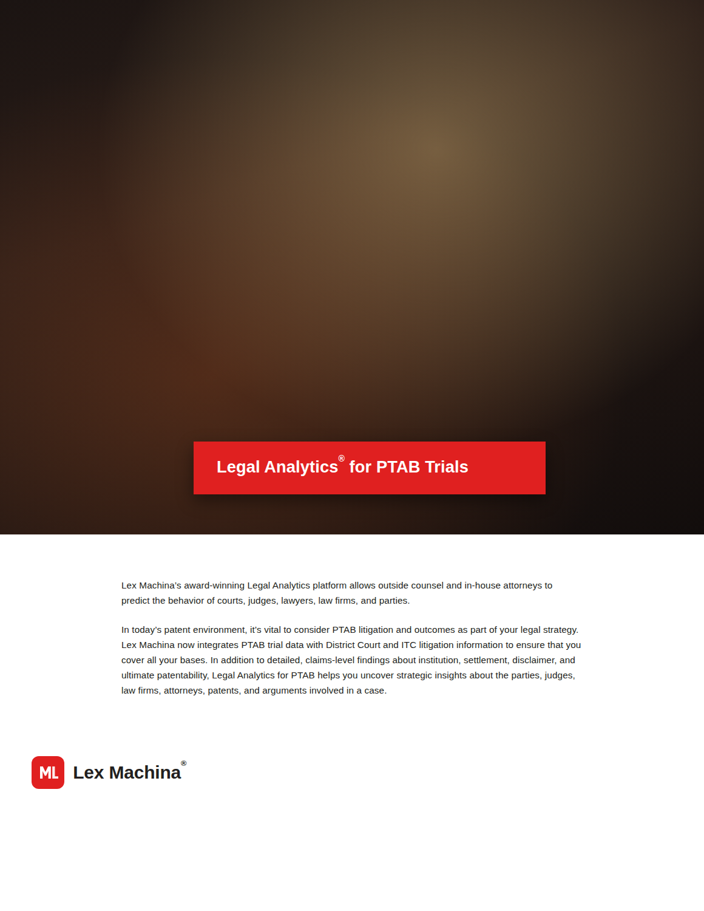Legal Analytics® for PTAB Trials
Lex Machina’s award-winning Legal Analytics platform allows outside counsel and in-house attorneys to predict the behavior of courts, judges, lawyers, law firms, and parties.
In today’s patent environment, it’s vital to consider PTAB litigation and outcomes as part of your legal strategy. Lex Machina now integrates PTAB trial data with District Court and ITC litigation information to ensure that you cover all your bases. In addition to detailed, claims-level findings about institution, settlement, disclaimer, and ultimate patentability, Legal Analytics for PTAB helps you uncover strategic insights about the parties, judges, law firms, attorneys, patents, and arguments involved in a case.
Lex Machina®